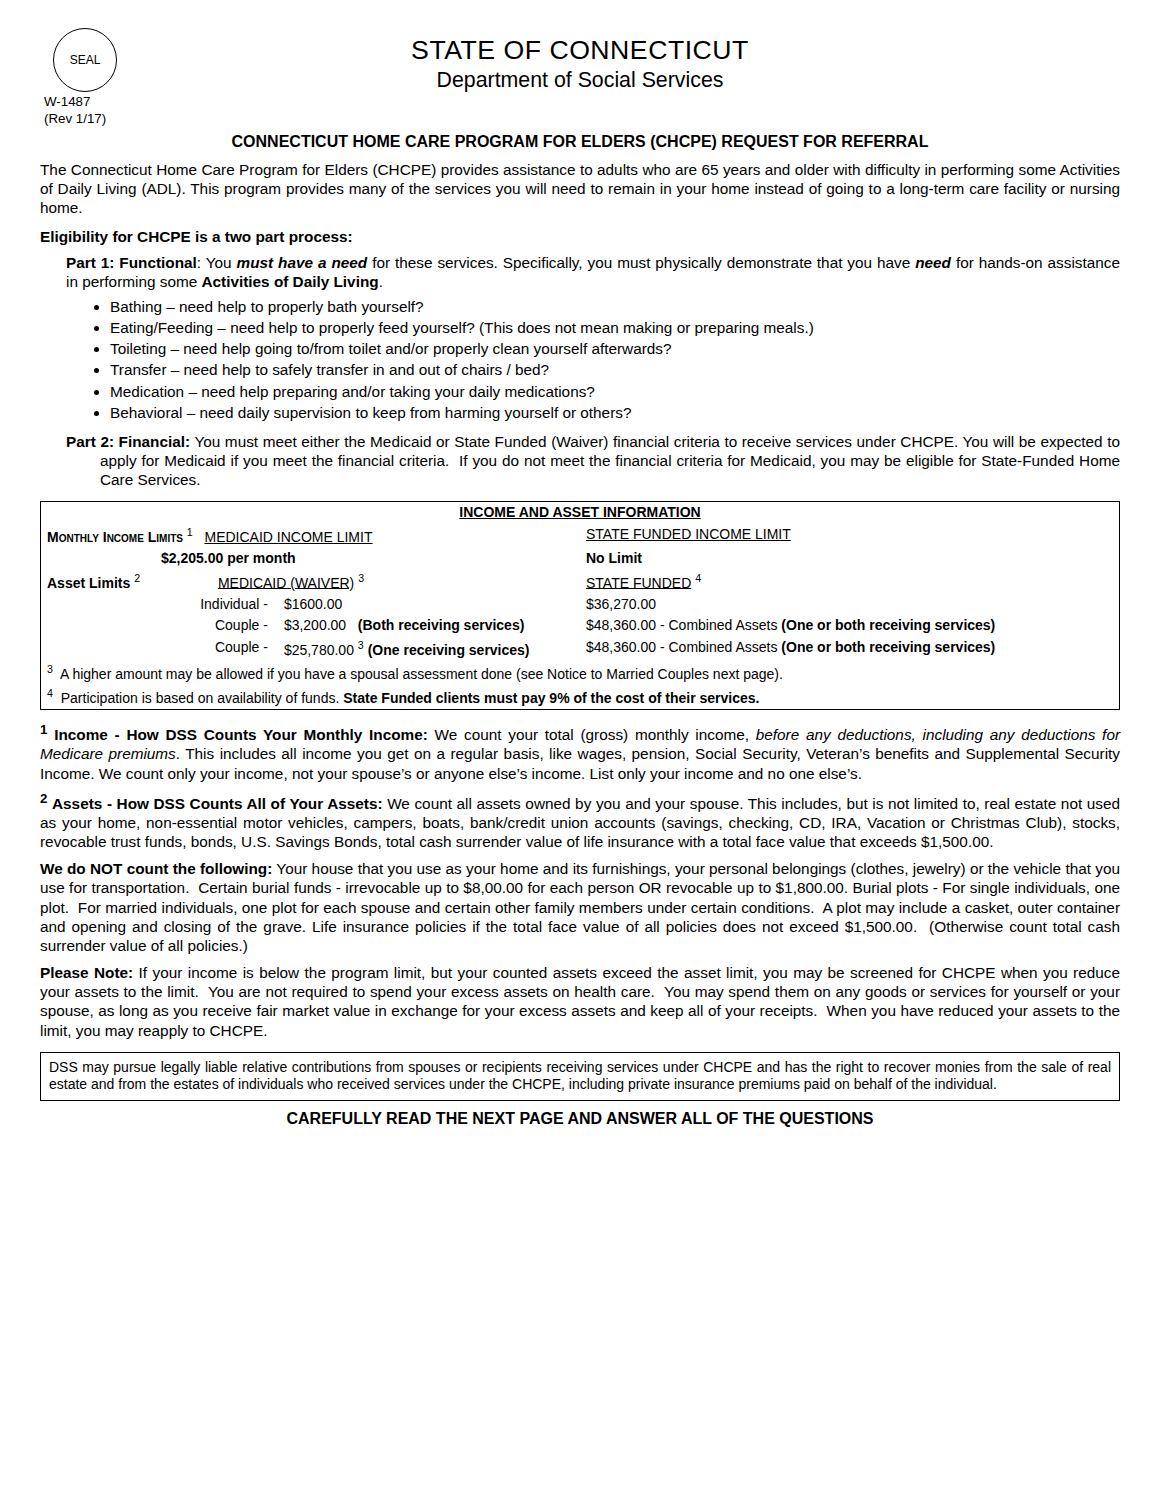SEAL
W-1487
(Rev 1/17)
STATE OF CONNECTICUT
Department of Social Services
CONNECTICUT HOME CARE PROGRAM FOR ELDERS (CHCPE) REQUEST FOR REFERRAL
The Connecticut Home Care Program for Elders (CHCPE) provides assistance to adults who are 65 years and older with difficulty in performing some Activities of Daily Living (ADL). This program provides many of the services you will need to remain in your home instead of going to a long-term care facility or nursing home.
Eligibility for CHCPE is a two part process:
Part 1: Functional: You must have a need for these services. Specifically, you must physically demonstrate that you have need for hands-on assistance in performing some Activities of Daily Living.
Bathing – need help to properly bath yourself?
Eating/Feeding – need help to properly feed yourself? (This does not mean making or preparing meals.)
Toileting – need help going to/from toilet and/or properly clean yourself afterwards?
Transfer – need help to safely transfer in and out of chairs / bed?
Medication – need help preparing and/or taking your daily medications?
Behavioral – need daily supervision to keep from harming yourself or others?
Part 2: Financial: You must meet either the Medicaid or State Funded (Waiver) financial criteria to receive services under CHCPE. You will be expected to apply for Medicaid if you meet the financial criteria. If you do not meet the financial criteria for Medicaid, you may be eligible for State-Funded Home Care Services.
| INCOME AND ASSET INFORMATION |
| Monthly Income Limits 1 MEDICAID INCOME LIMIT | STATE FUNDED INCOME LIMIT |
| $2,205.00 per month | No Limit |
| Asset Limits 2 MEDICAID (WAIVER) 3 | STATE FUNDED 4 |
| Individual - | $1600.00 | $36,270.00 |
| Couple - | $3,200.00 (Both receiving services) | $48,360.00 - Combined Assets (One or both receiving services) |
| Couple - | $25,780.00 3 (One receiving services) | $48,360.00 - Combined Assets (One or both receiving services) |
| 3 A higher amount may be allowed if you have a spousal assessment done (see Notice to Married Couples next page). |
| 4 Participation is based on availability of funds. State Funded clients must pay 9% of the cost of their services. |
1 Income - How DSS Counts Your Monthly Income: We count your total (gross) monthly income, before any deductions, including any deductions for Medicare premiums. This includes all income you get on a regular basis, like wages, pension, Social Security, Veteran’s benefits and Supplemental Security Income. We count only your income, not your spouse’s or anyone else’s income. List only your income and no one else’s.
2 Assets - How DSS Counts All of Your Assets: We count all assets owned by you and your spouse. This includes, but is not limited to, real estate not used as your home, non-essential motor vehicles, campers, boats, bank/credit union accounts (savings, checking, CD, IRA, Vacation or Christmas Club), stocks, revocable trust funds, bonds, U.S. Savings Bonds, total cash surrender value of life insurance with a total face value that exceeds $1,500.00.
We do NOT count the following: Your house that you use as your home and its furnishings, your personal belongings (clothes, jewelry) or the vehicle that you use for transportation. Certain burial funds - irrevocable up to $8,00.00 for each person OR revocable up to $1,800.00. Burial plots - For single individuals, one plot. For married individuals, one plot for each spouse and certain other family members under certain conditions. A plot may include a casket, outer container and opening and closing of the grave. Life insurance policies if the total face value of all policies does not exceed $1,500.00. (Otherwise count total cash surrender value of all policies.)
Please Note: If your income is below the program limit, but your counted assets exceed the asset limit, you may be screened for CHCPE when you reduce your assets to the limit. You are not required to spend your excess assets on health care. You may spend them on any goods or services for yourself or your spouse, as long as you receive fair market value in exchange for your excess assets and keep all of your receipts. When you have reduced your assets to the limit, you may reapply to CHCPE.
DSS may pursue legally liable relative contributions from spouses or recipients receiving services under CHCPE and has the right to recover monies from the sale of real estate and from the estates of individuals who received services under the CHCPE, including private insurance premiums paid on behalf of the individual.
CAREFULLY READ THE NEXT PAGE AND ANSWER ALL OF THE QUESTIONS